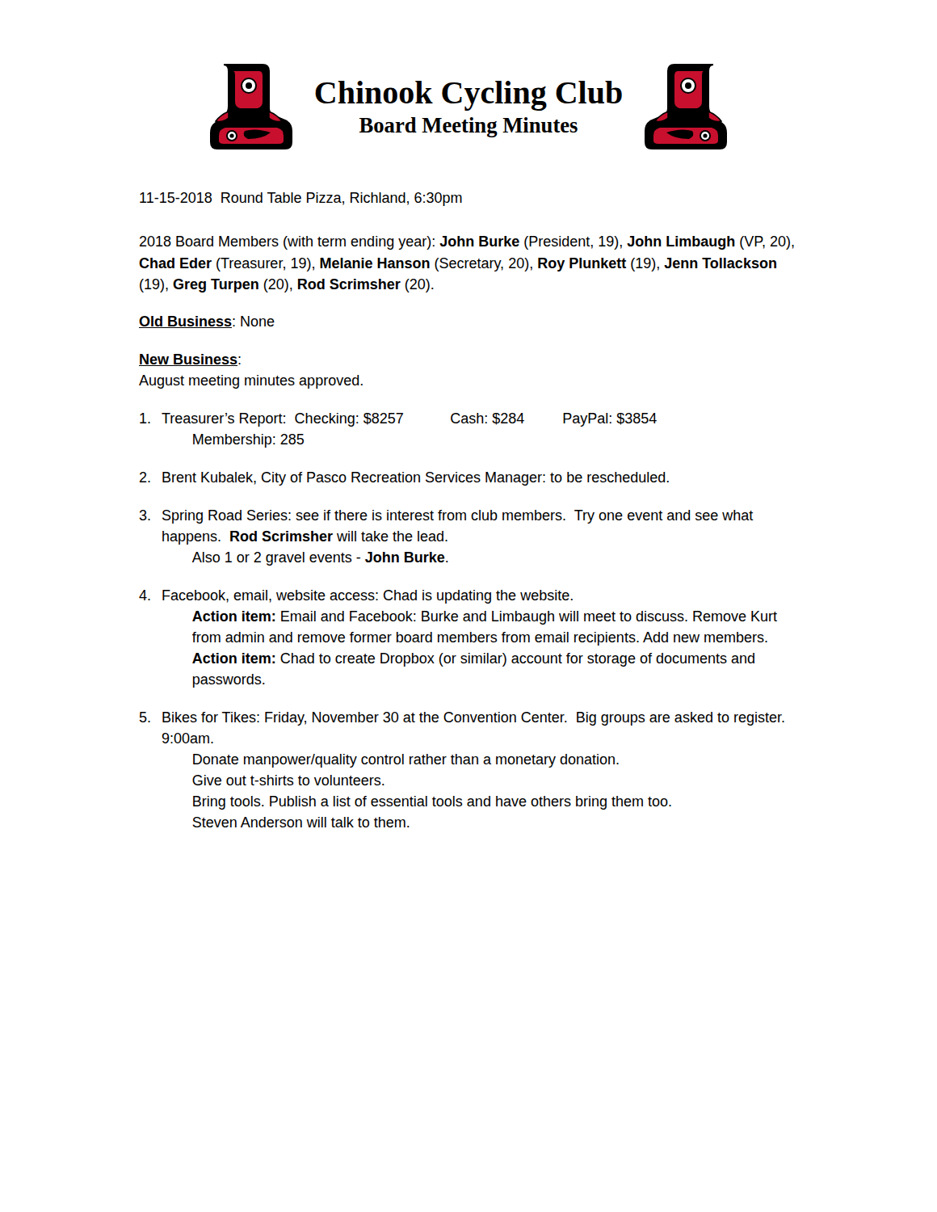Chinook Cycling Club
Board Meeting Minutes
11-15-2018 Round Table Pizza, Richland, 6:30pm
2018 Board Members (with term ending year): John Burke (President, 19), John Limbaugh (VP, 20), Chad Eder (Treasurer, 19), Melanie Hanson (Secretary, 20), Roy Plunkett (19), Jenn Tollackson (19), Greg Turpen (20), Rod Scrimsher (20).
Old Business: None
New Business:
August meeting minutes approved.
Treasurer’s Report: Checking: $8257 Cash: $284 PayPal: $3854 Membership: 285
Brent Kubalek, City of Pasco Recreation Services Manager: to be rescheduled.
Spring Road Series: see if there is interest from club members. Try one event and see what happens. Rod Scrimsher will take the lead. Also 1 or 2 gravel events - John Burke.
Facebook, email, website access: Chad is updating the website. Action item: Email and Facebook: Burke and Limbaugh will meet to discuss. Remove Kurt from admin and remove former board members from email recipients. Add new members. Action item: Chad to create Dropbox (or similar) account for storage of documents and passwords.
Bikes for Tikes: Friday, November 30 at the Convention Center. Big groups are asked to register. 9:00am. Donate manpower/quality control rather than a monetary donation. Give out t-shirts to volunteers. Bring tools. Publish a list of essential tools and have others bring them too. Steven Anderson will talk to them.